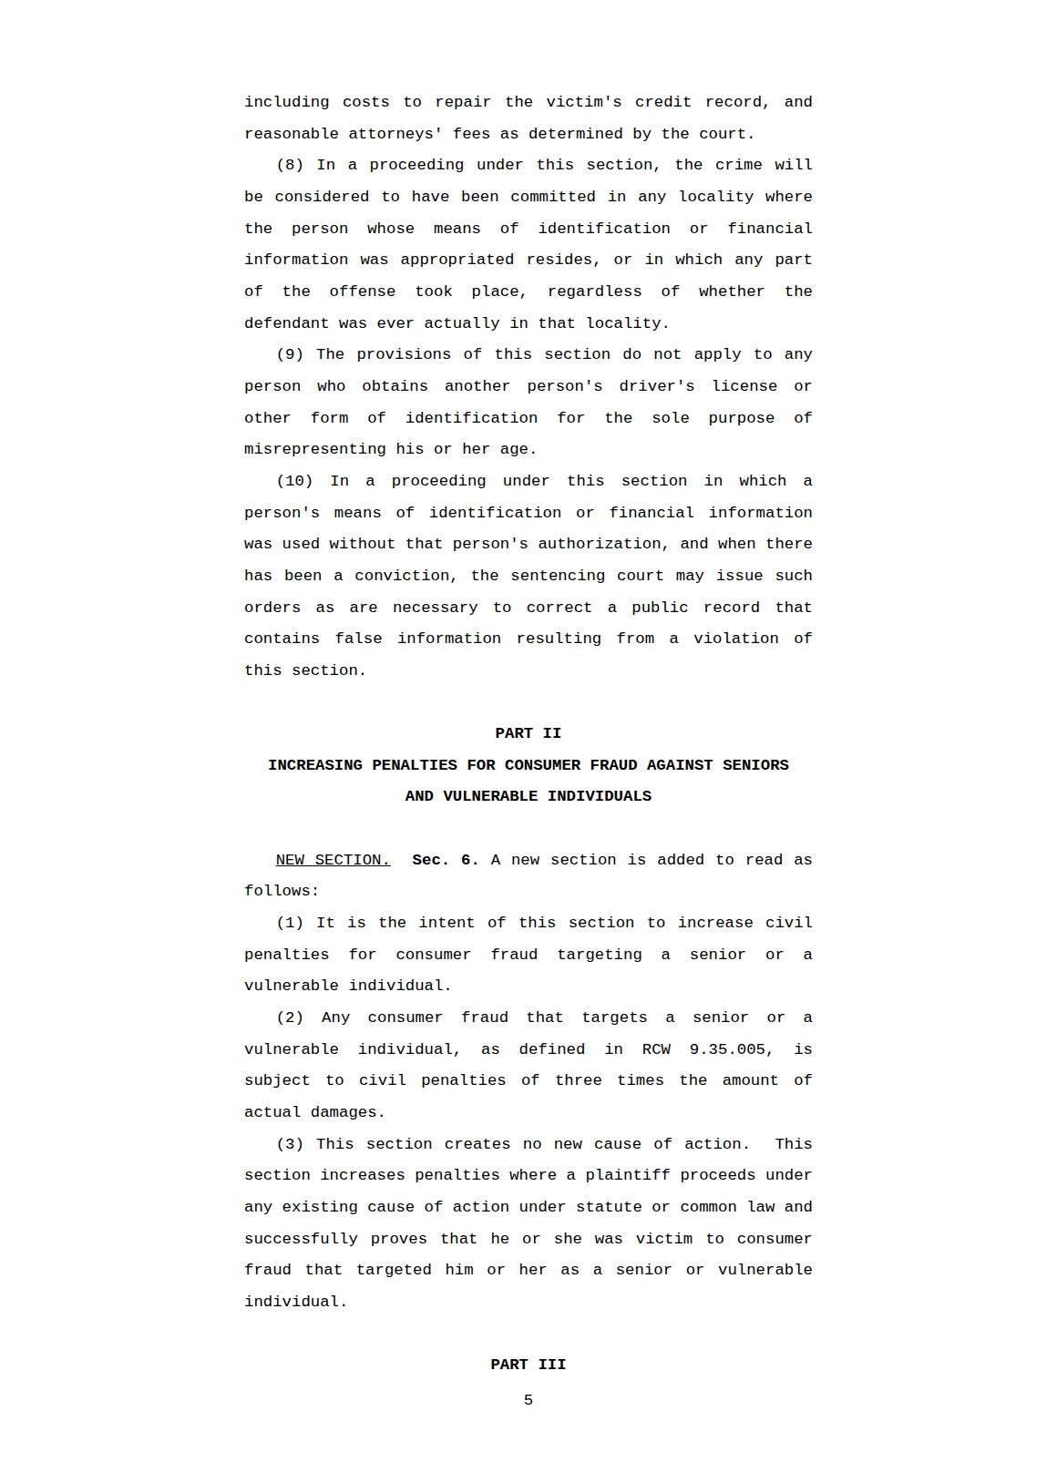including costs to repair the victim's credit record, and reasonable attorneys' fees as determined by the court.
(8) In a proceeding under this section, the crime will be considered to have been committed in any locality where the person whose means of identification or financial information was appropriated resides, or in which any part of the offense took place, regardless of whether the defendant was ever actually in that locality.
(9) The provisions of this section do not apply to any person who obtains another person's driver's license or other form of identification for the sole purpose of misrepresenting his or her age.
(10) In a proceeding under this section in which a person's means of identification or financial information was used without that person's authorization, and when there has been a conviction, the sentencing court may issue such orders as are necessary to correct a public record that contains false information resulting from a violation of this section.
PART II
INCREASING PENALTIES FOR CONSUMER FRAUD AGAINST SENIORS
AND VULNERABLE INDIVIDUALS
NEW SECTION. Sec. 6. A new section is added to read as follows:
(1) It is the intent of this section to increase civil penalties for consumer fraud targeting a senior or a vulnerable individual.
(2) Any consumer fraud that targets a senior or a vulnerable individual, as defined in RCW 9.35.005, is subject to civil penalties of three times the amount of actual damages.
(3) This section creates no new cause of action. This section increases penalties where a plaintiff proceeds under any existing cause of action under statute or common law and successfully proves that he or she was victim to consumer fraud that targeted him or her as a senior or vulnerable individual.
PART III
5